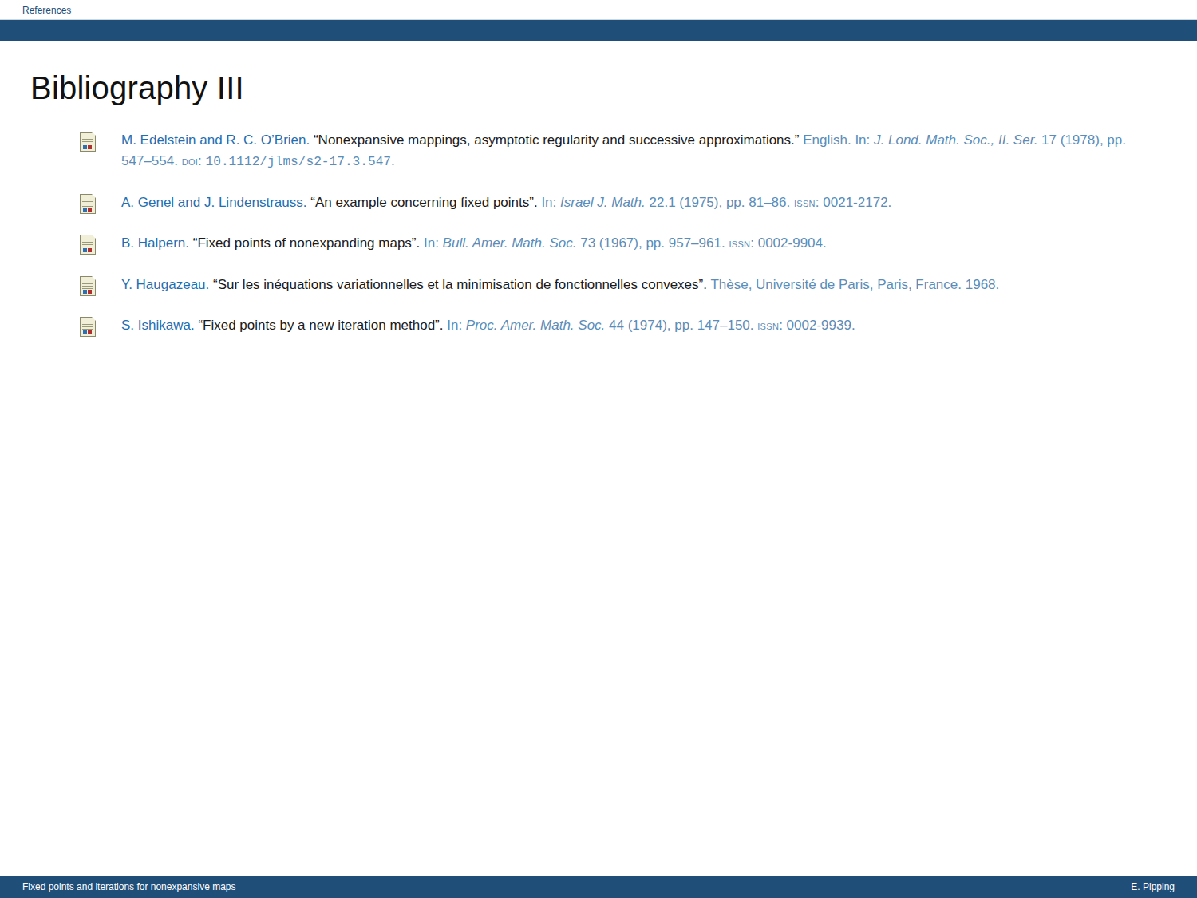References
Bibliography III
M. Edelstein and R. C. O’Brien. “Nonexpansive mappings, asymptotic regularity and successive approximations.” English. In: J. Lond. Math. Soc., II. Ser. 17 (1978), pp. 547–554. doi: 10.1112/jlms/s2-17.3.547.
A. Genel and J. Lindenstrauss. “An example concerning fixed points”. In: Israel J. Math. 22.1 (1975), pp. 81–86. issn: 0021-2172.
B. Halpern. “Fixed points of nonexpanding maps”. In: Bull. Amer. Math. Soc. 73 (1967), pp. 957–961. issn: 0002-9904.
Y. Haugazeau. “Sur les inéquations variationnelles et la minimisation de fonctionnelles convexes”. Thèse, Université de Paris, Paris, France. 1968.
S. Ishikawa. “Fixed points by a new iteration method”. In: Proc. Amer. Math. Soc. 44 (1974), pp. 147–150. issn: 0002-9939.
Fixed points and iterations for nonexpansive maps E. Pipping